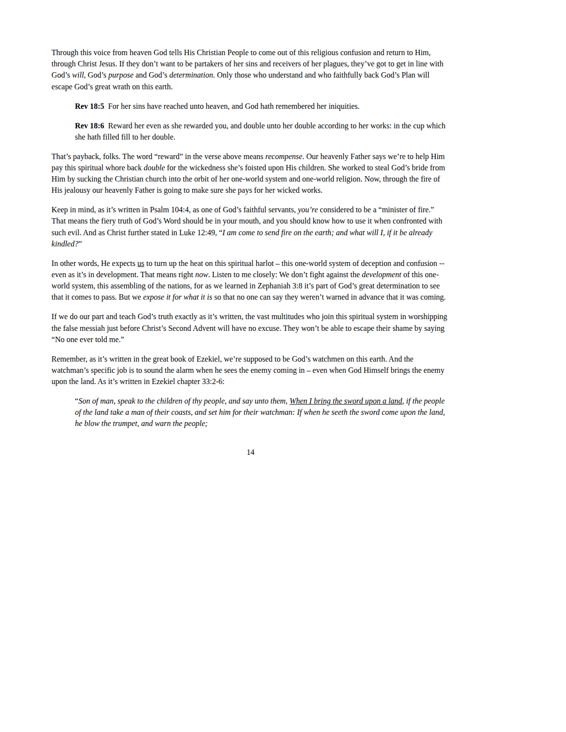Through this voice from heaven God tells His Christian People to come out of this religious confusion and return to Him, through Christ Jesus. If they don’t want to be partakers of her sins and receivers of her plagues, they’ve got to get in line with God’s will, God’s purpose and God’s determination. Only those who understand and who faithfully back God’s Plan will escape God’s great wrath on this earth.
Rev 18:5 For her sins have reached unto heaven, and God hath remembered her iniquities.
Rev 18:6 Reward her even as she rewarded you, and double unto her double according to her works: in the cup which she hath filled fill to her double.
That’s payback, folks. The word “reward” in the verse above means recompense. Our heavenly Father says we’re to help Him pay this spiritual whore back double for the wickedness she’s foisted upon His children. She worked to steal God’s bride from Him by sucking the Christian church into the orbit of her one-world system and one-world religion. Now, through the fire of His jealousy our heavenly Father is going to make sure she pays for her wicked works.
Keep in mind, as it’s written in Psalm 104:4, as one of God’s faithful servants, you’re considered to be a “minister of fire.” That means the fiery truth of God’s Word should be in your mouth, and you should know how to use it when confronted with such evil. And as Christ further stated in Luke 12:49, “I am come to send fire on the earth; and what will I, if it be already kindled?”
In other words, He expects us to turn up the heat on this spiritual harlot – this one-world system of deception and confusion -- even as it’s in development. That means right now. Listen to me closely: We don’t fight against the development of this one-world system, this assembling of the nations, for as we learned in Zephaniah 3:8 it’s part of God’s great determination to see that it comes to pass. But we expose it for what it is so that no one can say they weren’t warned in advance that it was coming.
If we do our part and teach God’s truth exactly as it’s written, the vast multitudes who join this spiritual system in worshipping the false messiah just before Christ’s Second Advent will have no excuse. They won’t be able to escape their shame by saying “No one ever told me.”
Remember, as it’s written in the great book of Ezekiel, we’re supposed to be God’s watchmen on this earth. And the watchman’s specific job is to sound the alarm when he sees the enemy coming in – even when God Himself brings the enemy upon the land. As it’s written in Ezekiel chapter 33:2-6:
“Son of man, speak to the children of thy people, and say unto them, When I bring the sword upon a land, if the people of the land take a man of their coasts, and set him for their watchman: If when he seeth the sword come upon the land, he blow the trumpet, and warn the people;
14